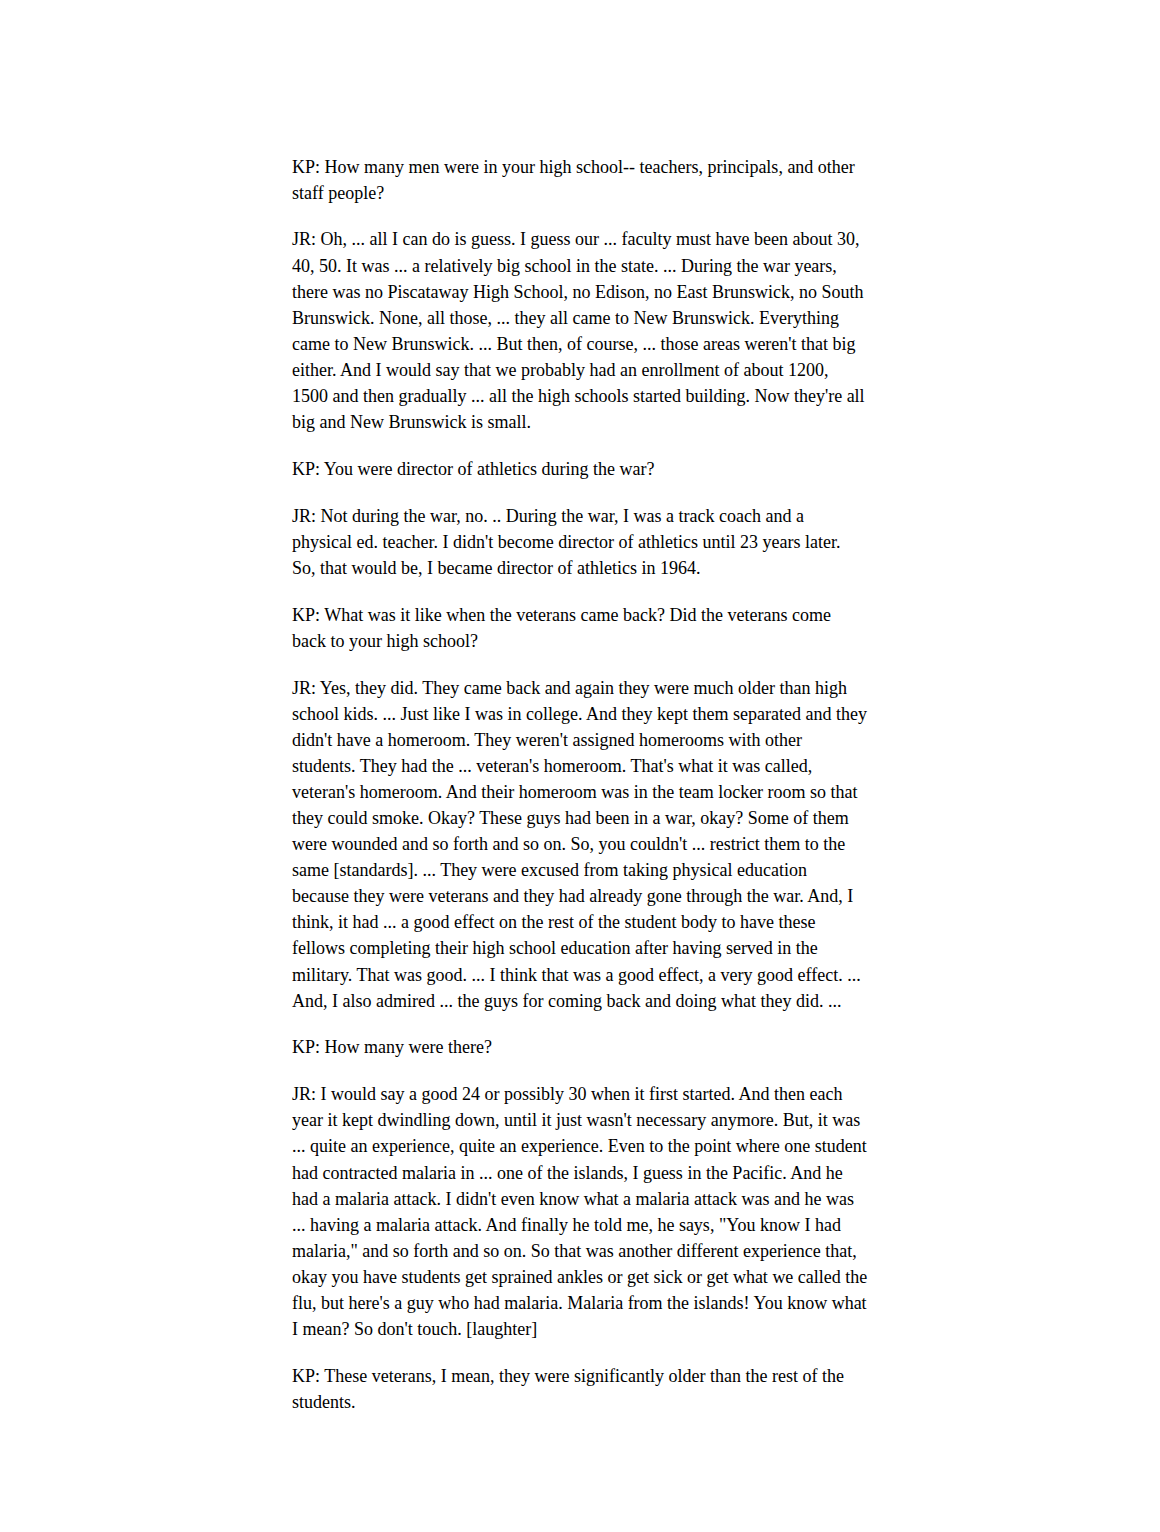KP: How many men were in your high school-- teachers, principals, and other staff people?
JR: Oh, ... all I can do is guess. I guess our ... faculty must have been about 30, 40, 50. It was ... a relatively big school in the state. ... During the war years, there was no Piscataway High School, no Edison, no East Brunswick, no South Brunswick. None, all those, ... they all came to New Brunswick. Everything came to New Brunswick. ... But then, of course, ... those areas weren't that big either. And I would say that we probably had an enrollment of about 1200, 1500 and then gradually ... all the high schools started building. Now they're all big and New Brunswick is small.
KP: You were director of athletics during the war?
JR: Not during the war, no. .. During the war, I was a track coach and a physical ed. teacher. I didn't become director of athletics until 23 years later. So, that would be, I became director of athletics in 1964.
KP: What was it like when the veterans came back? Did the veterans come back to your high school?
JR: Yes, they did. They came back and again they were much older than high school kids. ... Just like I was in college. And they kept them separated and they didn't have a homeroom. They weren't assigned homerooms with other students. They had the ... veteran's homeroom. That's what it was called, veteran's homeroom. And their homeroom was in the team locker room so that they could smoke. Okay? These guys had been in a war, okay? Some of them were wounded and so forth and so on. So, you couldn't ... restrict them to the same [standards]. ... They were excused from taking physical education because they were veterans and they had already gone through the war. And, I think, it had ... a good effect on the rest of the student body to have these fellows completing their high school education after having served in the military. That was good. ... I think that was a good effect, a very good effect. ... And, I also admired ... the guys for coming back and doing what they did. ...
KP: How many were there?
JR: I would say a good 24 or possibly 30 when it first started. And then each year it kept dwindling down, until it just wasn't necessary anymore. But, it was ... quite an experience, quite an experience. Even to the point where one student had contracted malaria in ... one of the islands, I guess in the Pacific. And he had a malaria attack. I didn't even know what a malaria attack was and he was ... having a malaria attack. And finally he told me, he says, "You know I had malaria," and so forth and so on. So that was another different experience that, okay you have students get sprained ankles or get sick or get what we called the flu, but here's a guy who had malaria. Malaria from the islands! You know what I mean? So don't touch. [laughter]
KP: These veterans, I mean, they were significantly older than the rest of the students.